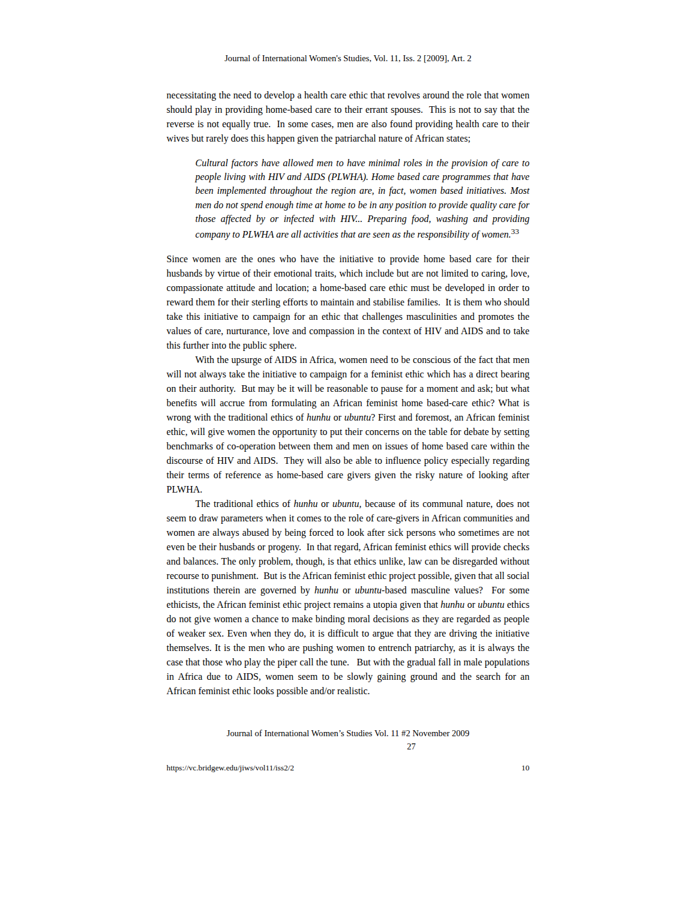Journal of International Women's Studies, Vol. 11, Iss. 2 [2009], Art. 2
necessitating the need to develop a health care ethic that revolves around the role that women should play in providing home-based care to their errant spouses. This is not to say that the reverse is not equally true. In some cases, men are also found providing health care to their wives but rarely does this happen given the patriarchal nature of African states;
Cultural factors have allowed men to have minimal roles in the provision of care to people living with HIV and AIDS (PLWHA). Home based care programmes that have been implemented throughout the region are, in fact, women based initiatives. Most men do not spend enough time at home to be in any position to provide quality care for those affected by or infected with HIV... Preparing food, washing and providing company to PLWHA are all activities that are seen as the responsibility of women.33
Since women are the ones who have the initiative to provide home based care for their husbands by virtue of their emotional traits, which include but are not limited to caring, love, compassionate attitude and location; a home-based care ethic must be developed in order to reward them for their sterling efforts to maintain and stabilise families. It is them who should take this initiative to campaign for an ethic that challenges masculinities and promotes the values of care, nurturance, love and compassion in the context of HIV and AIDS and to take this further into the public sphere.
With the upsurge of AIDS in Africa, women need to be conscious of the fact that men will not always take the initiative to campaign for a feminist ethic which has a direct bearing on their authority. But may be it will be reasonable to pause for a moment and ask; but what benefits will accrue from formulating an African feminist home based-care ethic? What is wrong with the traditional ethics of hunhu or ubuntu? First and foremost, an African feminist ethic, will give women the opportunity to put their concerns on the table for debate by setting benchmarks of co-operation between them and men on issues of home based care within the discourse of HIV and AIDS. They will also be able to influence policy especially regarding their terms of reference as home-based care givers given the risky nature of looking after PLWHA.
The traditional ethics of hunhu or ubuntu, because of its communal nature, does not seem to draw parameters when it comes to the role of care-givers in African communities and women are always abused by being forced to look after sick persons who sometimes are not even be their husbands or progeny. In that regard, African feminist ethics will provide checks and balances. The only problem, though, is that ethics unlike, law can be disregarded without recourse to punishment. But is the African feminist ethic project possible, given that all social institutions therein are governed by hunhu or ubuntu-based masculine values? For some ethicists, the African feminist ethic project remains a utopia given that hunhu or ubuntu ethics do not give women a chance to make binding moral decisions as they are regarded as people of weaker sex. Even when they do, it is difficult to argue that they are driving the initiative themselves. It is the men who are pushing women to entrench patriarchy, as it is always the case that those who play the piper call the tune. But with the gradual fall in male populations in Africa due to AIDS, women seem to be slowly gaining ground and the search for an African feminist ethic looks possible and/or realistic.
Journal of International Women’s Studies Vol. 11 #2 November 200927
https://vc.bridgew.edu/jiws/vol11/iss2/2 10